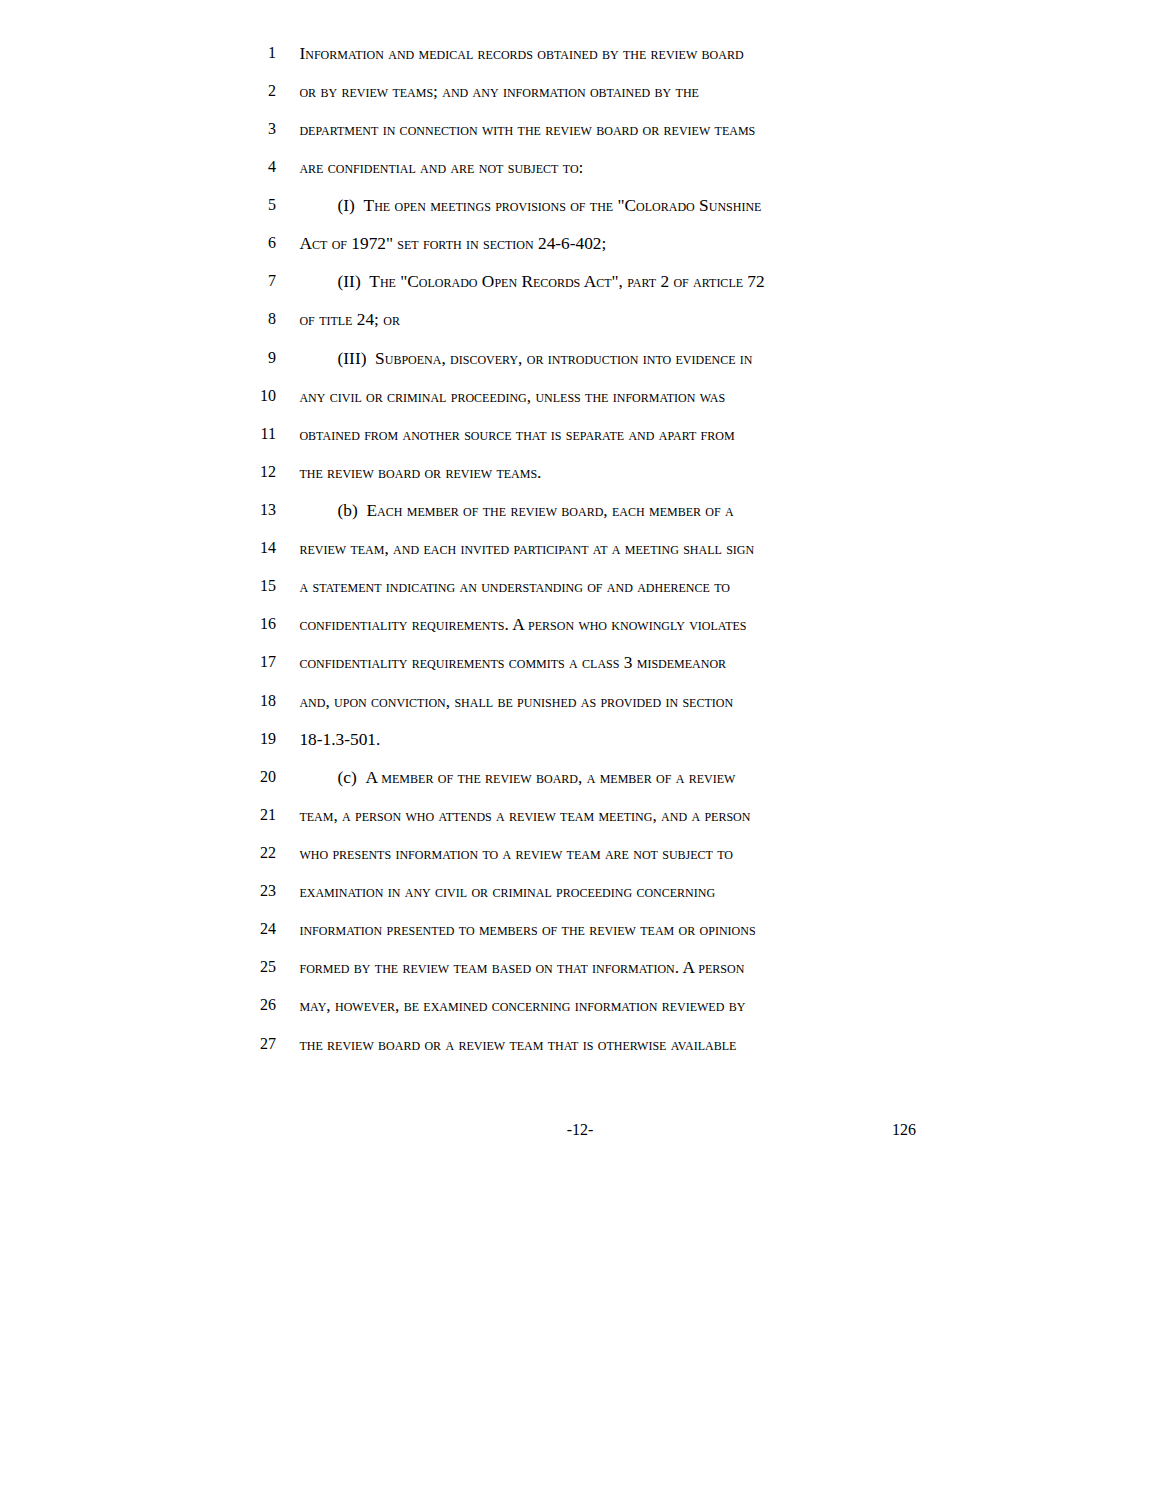Information and medical records obtained by the review board
or by review teams; and any information obtained by the
department in connection with the review board or review teams
are confidential and are not subject to:
(I) The open meetings provisions of the "Colorado Sunshine
Act of 1972" set forth in section 24-6-402;
(II) The "Colorado Open Records Act", part 2 of article 72
of title 24; or
(III) Subpoena, discovery, or introduction into evidence in
any civil or criminal proceeding, unless the information was
obtained from another source that is separate and apart from
the review board or review teams.
(b) Each member of the review board, each member of a
review team, and each invited participant at a meeting shall sign
a statement indicating an understanding of and adherence to
confidentiality requirements. A person who knowingly violates
confidentiality requirements commits a class 3 misdemeanor
and, upon conviction, shall be punished as provided in section
18-1.3-501.
(c) A member of the review board, a member of a review
team, a person who attends a review team meeting, and a person
who presents information to a review team are not subject to
examination in any civil or criminal proceeding concerning
information presented to members of the review team or opinions
formed by the review team based on that information. A person
may, however, be examined concerning information reviewed by
the review board or a review team that is otherwise available
-12- 126